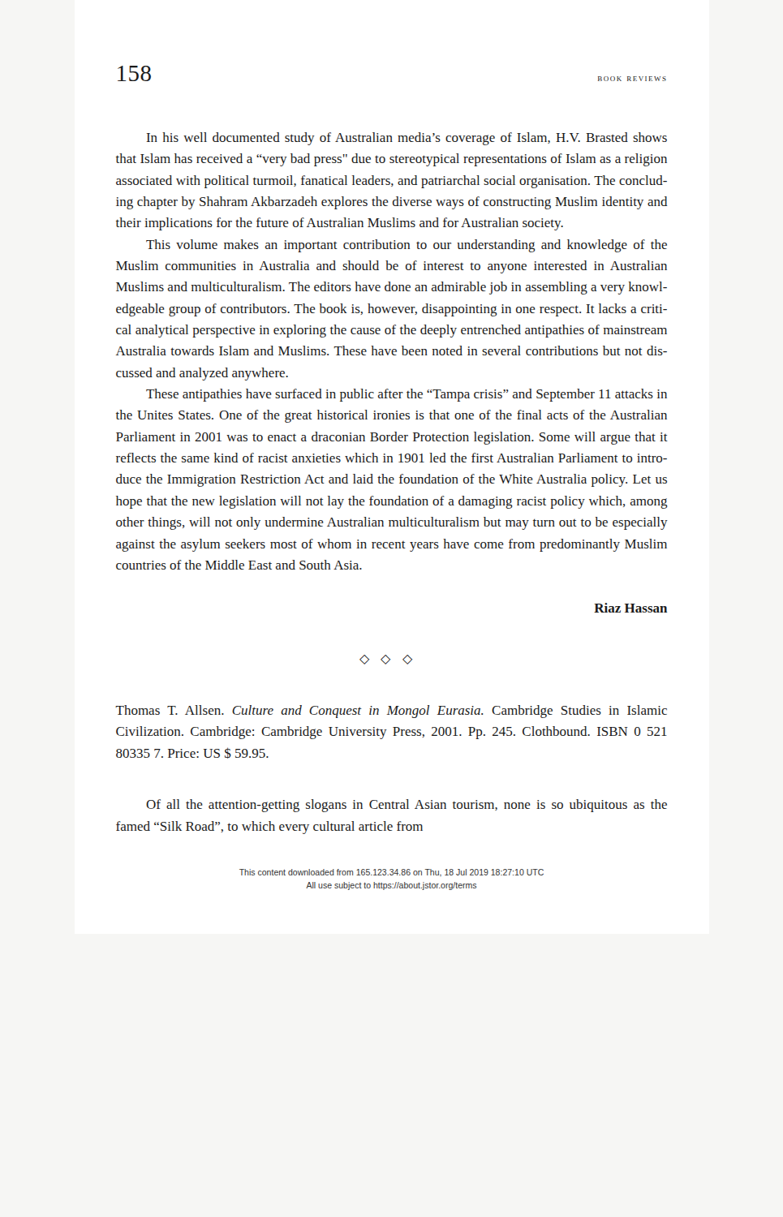158 Book Reviews
In his well documented study of Australian media’s coverage of Islam, H.V. Brasted shows that Islam has received a “very bad press" due to stereotypical representations of Islam as a religion associated with political turmoil, fanatical leaders, and patriarchal social organisation. The concluding chapter by Shahram Akbarzadeh explores the diverse ways of constructing Muslim identity and their implications for the future of Australian Muslims and for Australian society.
This volume makes an important contribution to our understanding and knowledge of the Muslim communities in Australia and should be of interest to anyone interested in Australian Muslims and multiculturalism. The editors have done an admirable job in assembling a very knowledgeable group of contributors. The book is, however, disappointing in one respect. It lacks a critical analytical perspective in exploring the cause of the deeply entrenched antipathies of mainstream Australia towards Islam and Muslims. These have been noted in several contributions but not discussed and analyzed anywhere.
These antipathies have surfaced in public after the “Tampa crisis” and September 11 attacks in the Unites States. One of the great historical ironies is that one of the final acts of the Australian Parliament in 2001 was to enact a draconian Border Protection legislation. Some will argue that it reflects the same kind of racist anxieties which in 1901 led the first Australian Parliament to introduce the Immigration Restriction Act and laid the foundation of the White Australia policy. Let us hope that the new legislation will not lay the foundation of a damaging racist policy which, among other things, will not only undermine Australian multiculturalism but may turn out to be especially against the asylum seekers most of whom in recent years have come from predominantly Muslim countries of the Middle East and South Asia.
Riaz Hassan
◇◇◇
Thomas T. Allsen. Culture and Conquest in Mongol Eurasia. Cambridge Studies in Islamic Civilization. Cambridge: Cambridge University Press, 2001. Pp. 245. Clothbound. ISBN 0 521 80335 7. Price: US $ 59.95.
Of all the attention-getting slogans in Central Asian tourism, none is so ubiquitous as the famed “Silk Road”, to which every cultural article from
This content downloaded from 165.123.34.86 on Thu, 18 Jul 2019 18:27:10 UTC
All use subject to https://about.jstor.org/terms